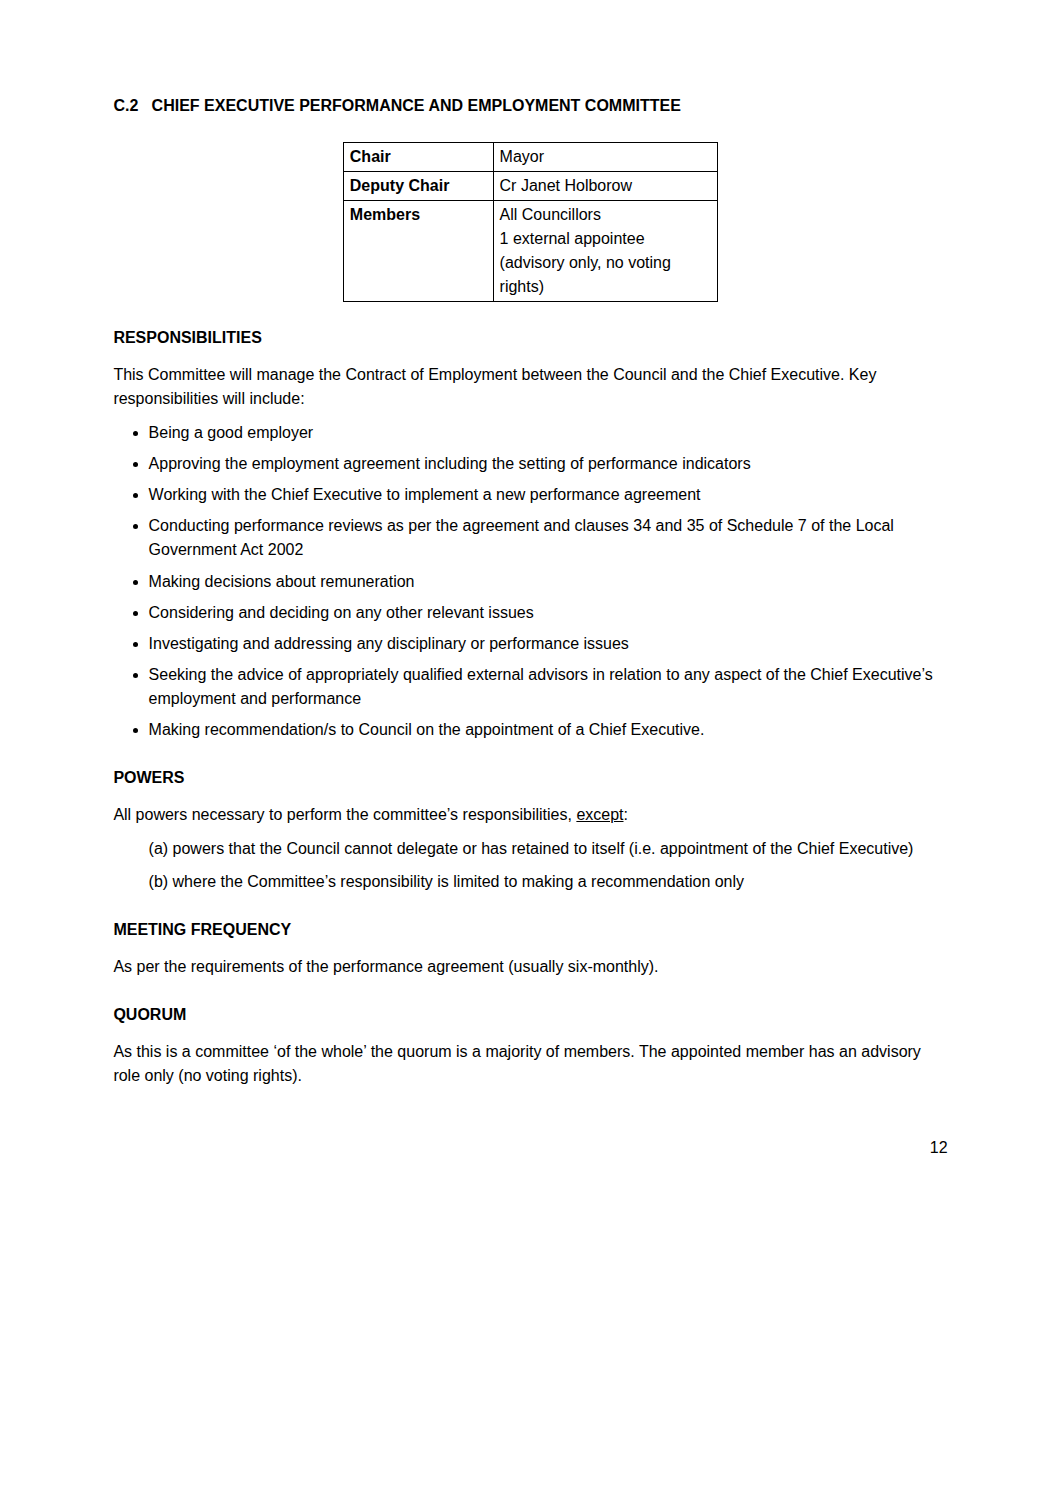C.2 CHIEF EXECUTIVE PERFORMANCE AND EMPLOYMENT COMMITTEE
| Chair | Mayor |
| Deputy Chair | Cr Janet Holborow |
| Members | All Councillors 1 external appointee (advisory only, no voting rights) |
RESPONSIBILITIES
This Committee will manage the Contract of Employment between the Council and the Chief Executive. Key responsibilities will include:
Being a good employer
Approving the employment agreement including the setting of performance indicators
Working with the Chief Executive to implement a new performance agreement
Conducting performance reviews as per the agreement and clauses 34 and 35 of Schedule 7 of the Local Government Act 2002
Making decisions about remuneration
Considering and deciding on any other relevant issues
Investigating and addressing any disciplinary or performance issues
Seeking the advice of appropriately qualified external advisors in relation to any aspect of the Chief Executive’s employment and performance
Making recommendation/s to Council on the appointment of a Chief Executive.
POWERS
All powers necessary to perform the committee’s responsibilities, except:
(a) powers that the Council cannot delegate or has retained to itself (i.e. appointment of the Chief Executive)
(b) where the Committee’s responsibility is limited to making a recommendation only
MEETING FREQUENCY
As per the requirements of the performance agreement (usually six-monthly).
QUORUM
As this is a committee ‘of the whole’ the quorum is a majority of members. The appointed member has an advisory role only (no voting rights).
12